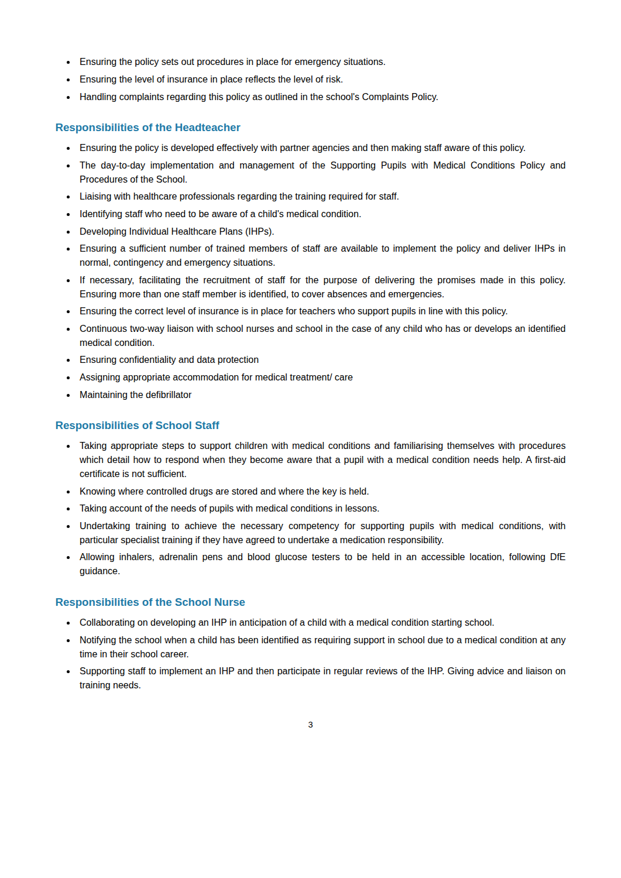Ensuring the policy sets out procedures in place for emergency situations.
Ensuring the level of insurance in place reflects the level of risk.
Handling complaints regarding this policy as outlined in the school's Complaints Policy.
Responsibilities of the Headteacher
Ensuring the policy is developed effectively with partner agencies and then making staff aware of this policy.
The day-to-day implementation and management of the Supporting Pupils with Medical Conditions Policy and Procedures of the School.
Liaising with healthcare professionals regarding the training required for staff.
Identifying staff who need to be aware of a child's medical condition.
Developing Individual Healthcare Plans (IHPs).
Ensuring a sufficient number of trained members of staff are available to implement the policy and deliver IHPs in normal, contingency and emergency situations.
If necessary, facilitating the recruitment of staff for the purpose of delivering the promises made in this policy. Ensuring more than one staff member is identified, to cover absences and emergencies.
Ensuring the correct level of insurance is in place for teachers who support pupils in line with this policy.
Continuous two-way liaison with school nurses and school in the case of any child who has or develops an identified medical condition.
Ensuring confidentiality and data protection
Assigning appropriate accommodation for medical treatment/ care
Maintaining the defibrillator
Responsibilities of School Staff
Taking appropriate steps to support children with medical conditions and familiarising themselves with procedures which detail how to respond when they become aware that a pupil with a medical condition needs help. A first-aid certificate is not sufficient.
Knowing where controlled drugs are stored and where the key is held.
Taking account of the needs of pupils with medical conditions in lessons.
Undertaking training to achieve the necessary competency for supporting pupils with medical conditions, with particular specialist training if they have agreed to undertake a medication responsibility.
Allowing inhalers, adrenalin pens and blood glucose testers to be held in an accessible location, following DfE guidance.
Responsibilities of the School Nurse
Collaborating on developing an IHP in anticipation of a child with a medical condition starting school.
Notifying the school when a child has been identified as requiring support in school due to a medical condition at any time in their school career.
Supporting staff to implement an IHP and then participate in regular reviews of the IHP. Giving advice and liaison on training needs.
3